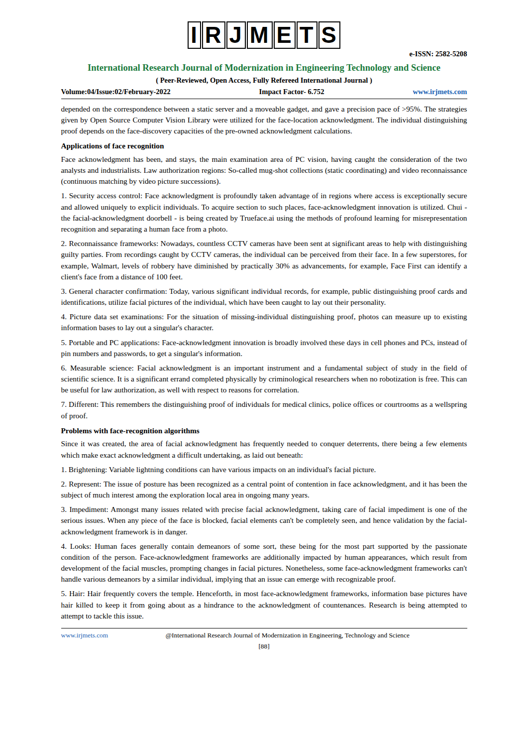IRJMETS
e-ISSN: 2582-5208
International Research Journal of Modernization in Engineering Technology and Science
( Peer-Reviewed, Open Access, Fully Refereed International Journal )
Volume:04/Issue:02/February-2022 Impact Factor- 6.752 www.irjmets.com
depended on the correspondence between a static server and a moveable gadget, and gave a precision pace of >95%. The strategies given by Open Source Computer Vision Library were utilized for the face-location acknowledgment. The individual distinguishing proof depends on the face-discovery capacities of the pre-owned acknowledgment calculations.
Applications of face recognition
Face acknowledgment has been, and stays, the main examination area of PC vision, having caught the consideration of the two analysts and industrialists. Law authorization regions: So-called mug-shot collections (static coordinating) and video reconnaissance (continuous matching by video picture successions).
1. Security access control: Face acknowledgment is profoundly taken advantage of in regions where access is exceptionally secure and allowed uniquely to explicit individuals. To acquire section to such places, face-acknowledgment innovation is utilized. Chui - the facial-acknowledgment doorbell - is being created by Trueface.ai using the methods of profound learning for misrepresentation recognition and separating a human face from a photo.
2. Reconnaissance frameworks: Nowadays, countless CCTV cameras have been sent at significant areas to help with distinguishing guilty parties. From recordings caught by CCTV cameras, the individual can be perceived from their face. In a few superstores, for example, Walmart, levels of robbery have diminished by practically 30% as advancements, for example, Face First can identify a client's face from a distance of 100 feet.
3. General character confirmation: Today, various significant individual records, for example, public distinguishing proof cards and identifications, utilize facial pictures of the individual, which have been caught to lay out their personality.
4. Picture data set examinations: For the situation of missing-individual distinguishing proof, photos can measure up to existing information bases to lay out a singular's character.
5. Portable and PC applications: Face-acknowledgment innovation is broadly involved these days in cell phones and PCs, instead of pin numbers and passwords, to get a singular's information.
6. Measurable science: Facial acknowledgment is an important instrument and a fundamental subject of study in the field of scientific science. It is a significant errand completed physically by criminological researchers when no robotization is free. This can be useful for law authorization, as well with respect to reasons for correlation.
7. Different: This remembers the distinguishing proof of individuals for medical clinics, police offices or courtrooms as a wellspring of proof.
Problems with face-recognition algorithms
Since it was created, the area of facial acknowledgment has frequently needed to conquer deterrents, there being a few elements which make exact acknowledgment a difficult undertaking, as laid out beneath:
1. Brightening: Variable lightning conditions can have various impacts on an individual's facial picture.
2. Represent: The issue of posture has been recognized as a central point of contention in face acknowledgment, and it has been the subject of much interest among the exploration local area in ongoing many years.
3. Impediment: Amongst many issues related with precise facial acknowledgment, taking care of facial impediment is one of the serious issues. When any piece of the face is blocked, facial elements can't be completely seen, and hence validation by the facial-acknowledgment framework is in danger.
4. Looks: Human faces generally contain demeanors of some sort, these being for the most part supported by the passionate condition of the person. Face-acknowledgment frameworks are additionally impacted by human appearances, which result from development of the facial muscles, prompting changes in facial pictures. Nonetheless, some face-acknowledgment frameworks can't handle various demeanors by a similar individual, implying that an issue can emerge with recognizable proof.
5. Hair: Hair frequently covers the temple. Henceforth, in most face-acknowledgment frameworks, information base pictures have hair killed to keep it from going about as a hindrance to the acknowledgment of countenances. Research is being attempted to attempt to tackle this issue.
www.irjmets.com @International Research Journal of Modernization in Engineering, Technology and Science
[88]